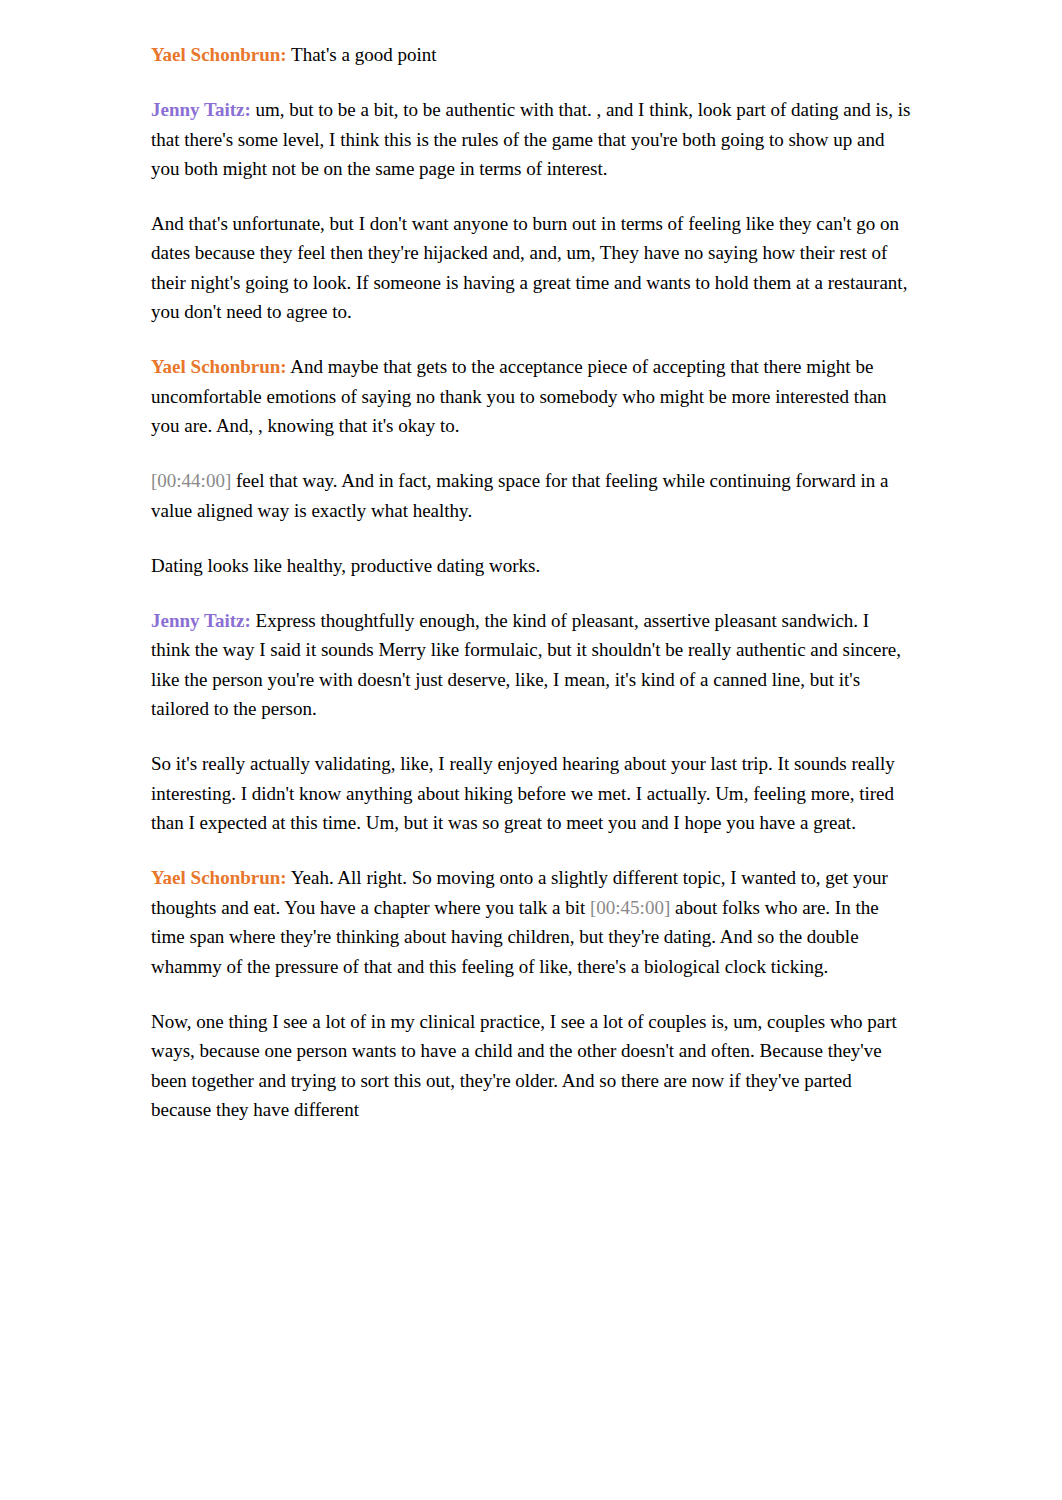Yael Schonbrun: That's a good point
Jenny Taitz: um, but to be a bit, to be authentic with that. , and I think, look part of dating and is, is that there's some level, I think this is the rules of the game that you're both going to show up and you both might not be on the same page in terms of interest.
And that's unfortunate, but I don't want anyone to burn out in terms of feeling like they can't go on dates because they feel then they're hijacked and, and, um, They have no saying how their rest of their night's going to look. If someone is having a great time and wants to hold them at a restaurant, you don't need to agree to.
Yael Schonbrun: And maybe that gets to the acceptance piece of accepting that there might be uncomfortable emotions of saying no thank you to somebody who might be more interested than you are. And, , knowing that it's okay to.
[00:44:00] feel that way. And in fact, making space for that feeling while continuing forward in a value aligned way is exactly what healthy.
Dating looks like healthy, productive dating works.
Jenny Taitz: Express thoughtfully enough, the kind of pleasant, assertive pleasant sandwich. I think the way I said it sounds Merry like formulaic, but it shouldn't be really authentic and sincere, like the person you're with doesn't just deserve, like, I mean, it's kind of a canned line, but it's tailored to the person.
So it's really actually validating, like, I really enjoyed hearing about your last trip. It sounds really interesting. I didn't know anything about hiking before we met. I actually. Um, feeling more, tired than I expected at this time. Um, but it was so great to meet you and I hope you have a great.
Yael Schonbrun: Yeah. All right. So moving onto a slightly different topic, I wanted to, get your thoughts and eat. You have a chapter where you talk a bit [00:45:00] about folks who are. In the time span where they're thinking about having children, but they're dating. And so the double whammy of the pressure of that and this feeling of like, there's a biological clock ticking.
Now, one thing I see a lot of in my clinical practice, I see a lot of couples is, um, couples who part ways, because one person wants to have a child and the other doesn't and often. Because they've been together and trying to sort this out, they're older. And so there are now if they've parted because they have different